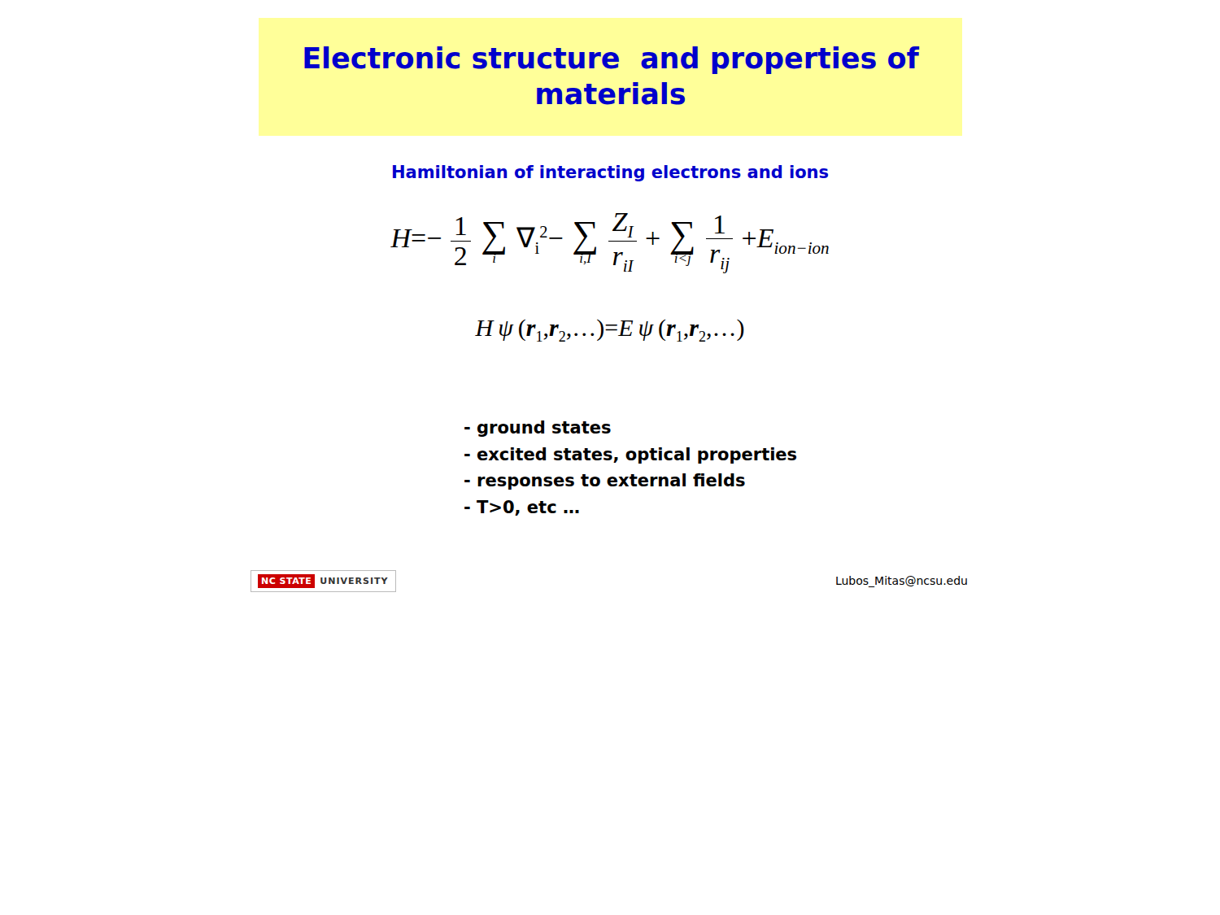Electronic structure and properties of materials
Hamiltonian of interacting electrons and ions
H=− 12 ∑i ∇i2− ∑i,I ZI riI + ∑i<j 1 rij +Eion−ion
H ψ (r1,r2,…)=E ψ (r1,r2,…)
- ground states
- excited states, optical properties
- responses to external fields
- T>0, etc …
NC STATE UNIVERSITY
Lubos_Mitas@ncsu.edu